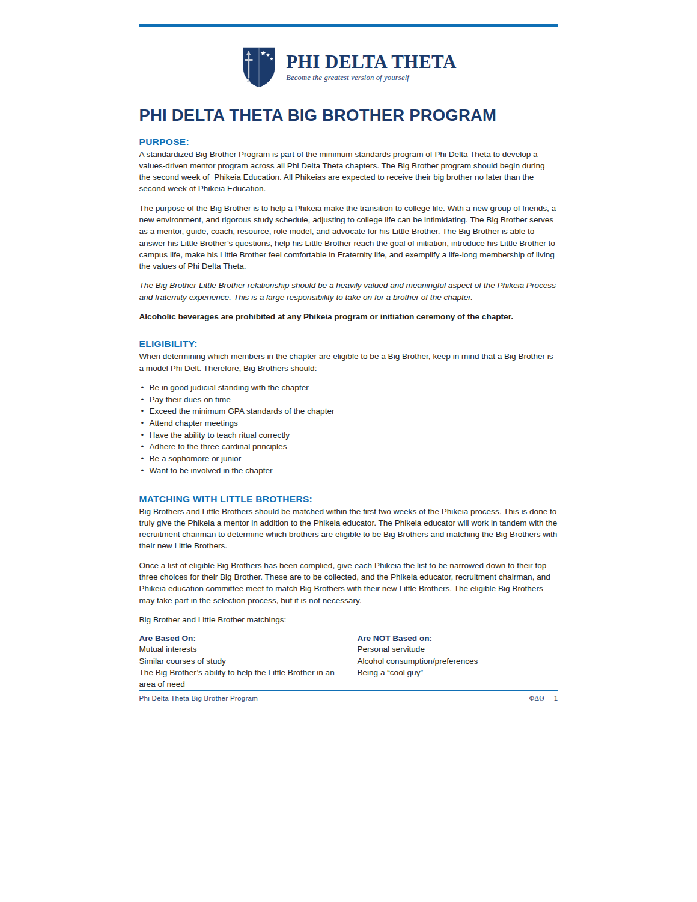PHI DELTA THETA
Become the greatest version of yourself
Phi Delta Theta Big Brother Program
Purpose:
A standardized Big Brother Program is part of the minimum standards program of Phi Delta Theta to develop a values-driven mentor program across all Phi Delta Theta chapters. The Big Brother program should begin during the second week of Phikeia Education. All Phikeias are expected to receive their big brother no later than the second week of Phikeia Education.
The purpose of the Big Brother is to help a Phikeia make the transition to college life. With a new group of friends, a new environment, and rigorous study schedule, adjusting to college life can be intimidating. The Big Brother serves as a mentor, guide, coach, resource, role model, and advocate for his Little Brother. The Big Brother is able to answer his Little Brother’s questions, help his Little Brother reach the goal of initiation, introduce his Little Brother to campus life, make his Little Brother feel comfortable in Fraternity life, and exemplify a life-long membership of living the values of Phi Delta Theta.
The Big Brother-Little Brother relationship should be a heavily valued and meaningful aspect of the Phikeia Process and fraternity experience. This is a large responsibility to take on for a brother of the chapter.
Alcoholic beverages are prohibited at any Phikeia program or initiation ceremony of the chapter.
Eligibility:
When determining which members in the chapter are eligible to be a Big Brother, keep in mind that a Big Brother is a model Phi Delt. Therefore, Big Brothers should:
Be in good judicial standing with the chapter
Pay their dues on time
Exceed the minimum GPA standards of the chapter
Attend chapter meetings
Have the ability to teach ritual correctly
Adhere to the three cardinal principles
Be a sophomore or junior
Want to be involved in the chapter
Matching with Little Brothers:
Big Brothers and Little Brothers should be matched within the first two weeks of the Phikeia process. This is done to truly give the Phikeia a mentor in addition to the Phikeia educator. The Phikeia educator will work in tandem with the recruitment chairman to determine which brothers are eligible to be Big Brothers and matching the Big Brothers with their new Little Brothers.
Once a list of eligible Big Brothers has been complied, give each Phikeia the list to be narrowed down to their top three choices for their Big Brother. These are to be collected, and the Phikeia educator, recruitment chairman, and Phikeia education committee meet to match Big Brothers with their new Little Brothers. The eligible Big Brothers may take part in the selection process, but it is not necessary.
Big Brother and Little Brother matchings:
Are Based On:
Mutual interests
Similar courses of study
The Big Brother’s ability to help the Little Brother in an area of need
Are NOT Based on:
Personal servitude
Alcohol consumption/preferences
Being a “cool guy”
Phi Delta Theta Big Brother Program
ΦΔΘ 1